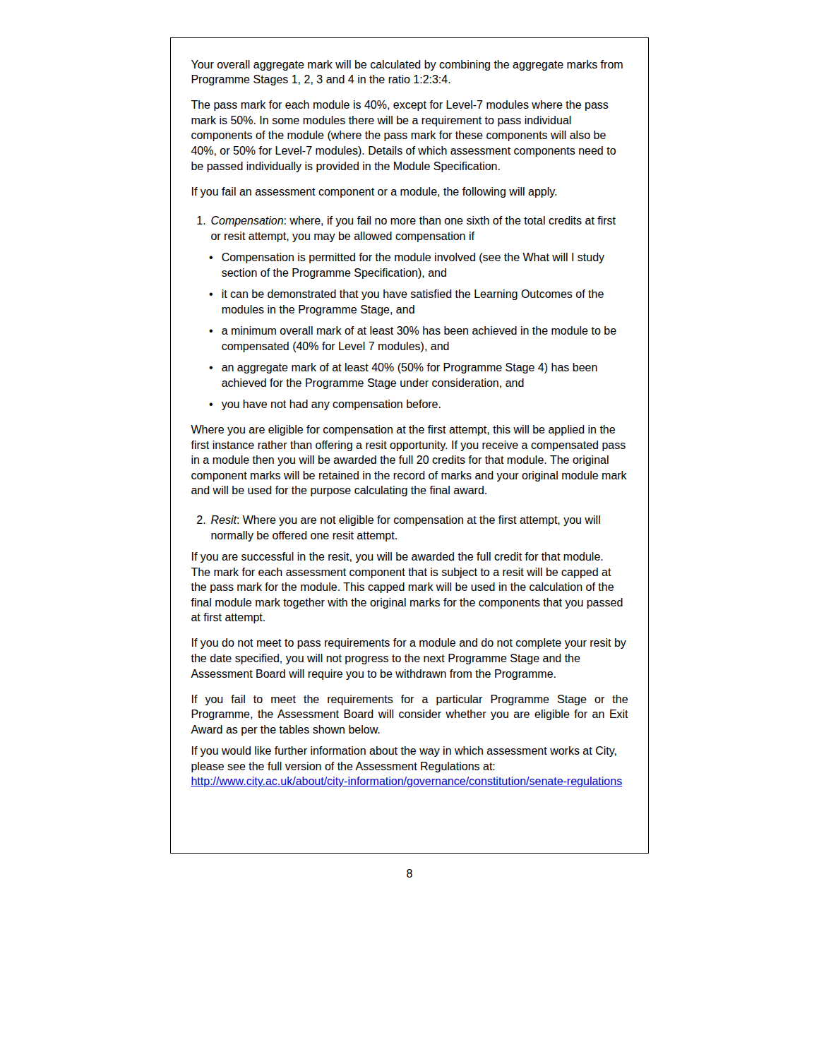Your overall aggregate mark will be calculated by combining the aggregate marks from Programme Stages 1, 2, 3 and 4 in the ratio 1:2:3:4.
The pass mark for each module is 40%, except for Level-7 modules where the pass mark is 50%. In some modules there will be a requirement to pass individual components of the module (where the pass mark for these components will also be 40%, or 50% for Level-7 modules). Details of which assessment components need to be passed individually is provided in the Module Specification.
If you fail an assessment component or a module, the following will apply.
Compensation: where, if you fail no more than one sixth of the total credits at first or resit attempt, you may be allowed compensation if
Compensation is permitted for the module involved (see the What will I study section of the Programme Specification), and
it can be demonstrated that you have satisfied the Learning Outcomes of the modules in the Programme Stage, and
a minimum overall mark of at least 30% has been achieved in the module to be compensated (40% for Level 7 modules), and
an aggregate mark of at least 40% (50% for Programme Stage 4) has been achieved for the Programme Stage under consideration, and
you have not had any compensation before.
Where you are eligible for compensation at the first attempt, this will be applied in the first instance rather than offering a resit opportunity. If you receive a compensated pass in a module then you will be awarded the full 20 credits for that module. The original component marks will be retained in the record of marks and your original module mark and will be used for the purpose calculating the final award.
Resit: Where you are not eligible for compensation at the first attempt, you will normally be offered one resit attempt.
If you are successful in the resit, you will be awarded the full credit for that module. The mark for each assessment component that is subject to a resit will be capped at the pass mark for the module. This capped mark will be used in the calculation of the final module mark together with the original marks for the components that you passed at first attempt.
If you do not meet to pass requirements for a module and do not complete your resit by the date specified, you will not progress to the next Programme Stage and the Assessment Board will require you to be withdrawn from the Programme.
If you fail to meet the requirements for a particular Programme Stage or the Programme, the Assessment Board will consider whether you are eligible for an Exit Award as per the tables shown below.
If you would like further information about the way in which assessment works at City, please see the full version of the Assessment Regulations at:
http://www.city.ac.uk/about/city-information/governance/constitution/senate-regulations
8